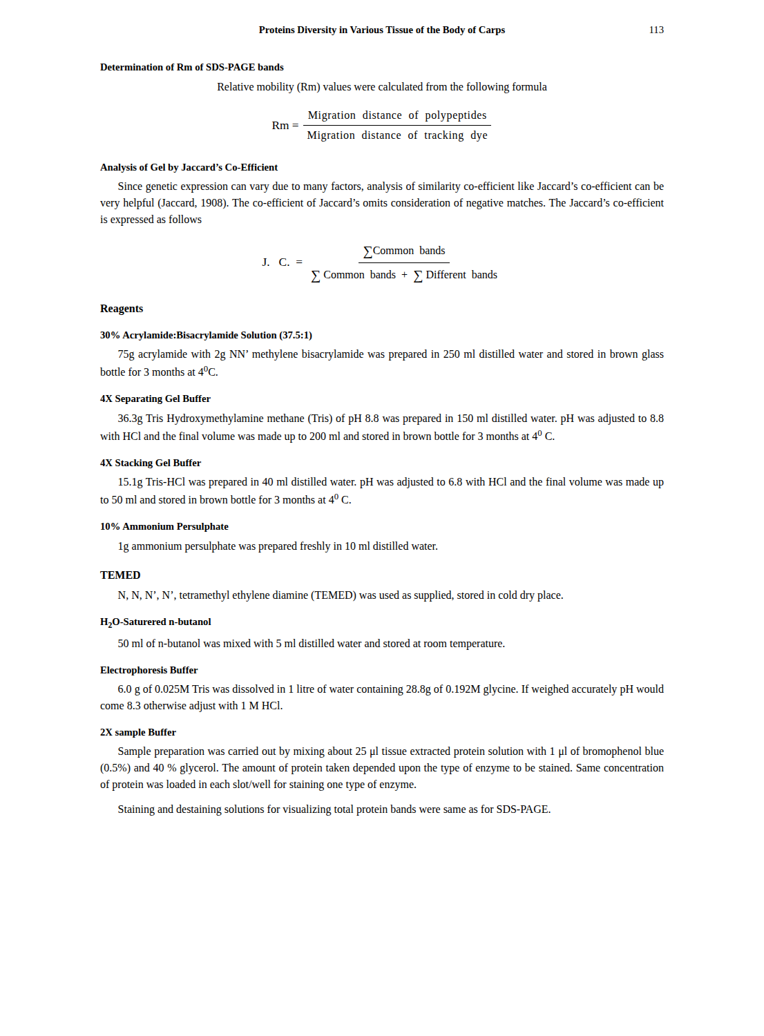Proteins Diversity in Various Tissue of the Body of Carps 113
Determination of Rm of SDS-PAGE bands
Relative mobility (Rm) values were calculated from the following formula
Rm = Migration distance of polypeptides Migration distance of tracking dye
Analysis of Gel by Jaccard’s Co-Efficient
Since genetic expression can vary due to many factors, analysis of similarity co-efficient like Jaccard’s co-efficient can be very helpful (Jaccard, 1908). The co-efficient of Jaccard’s omits consideration of negative matches. The Jaccard’s co-efficient is expressed as follows
J. C. = ∑Common bands ∑ Common bands + ∑ Different bands
Reagents
30% Acrylamide:Bisacrylamide Solution (37.5:1)
75g acrylamide with 2g NN’ methylene bisacrylamide was prepared in 250 ml distilled water and stored in brown glass bottle for 3 months at 40 C.
4X Separating Gel Buffer
36.3g Tris Hydroxymethylamine methane (Tris) of pH 8.8 was prepared in 150 ml distilled water. pH was adjusted to 8.8 with HCl and the final volume was made up to 200 ml and stored in brown bottle for 3 months at 40 C.
4X Stacking Gel Buffer
15.1g Tris-HCl was prepared in 40 ml distilled water. pH was adjusted to 6.8 with HCl and the final volume was made up to 50 ml and stored in brown bottle for 3 months at 40 C.
10% Ammonium Persulphate
1g ammonium persulphate was prepared freshly in 10 ml distilled water.
TEMED
N, N, N’, N’, tetramethyl ethylene diamine (TEMED) was used as supplied, stored in cold dry place.
H2 O-Saturered n-butanol
50 ml of n-butanol was mixed with 5 ml distilled water and stored at room temperature.
Electrophoresis Buffer
6.0 g of 0.025M Tris was dissolved in 1 litre of water containing 28.8g of 0.192M glycine. If weighed accurately pH would come 8.3 otherwise adjust with 1 M HCl.
2X sample Buffer
Sample preparation was carried out by mixing about 25 μl tissue extracted protein solution with 1 μl of bromophenol blue (0.5%) and 40 % glycerol. The amount of protein taken depended upon the type of enzyme to be stained. Same concentration of protein was loaded in each slot/well for staining one type of enzyme.
Staining and destaining solutions for visualizing total protein bands were same as for SDS-PAGE.